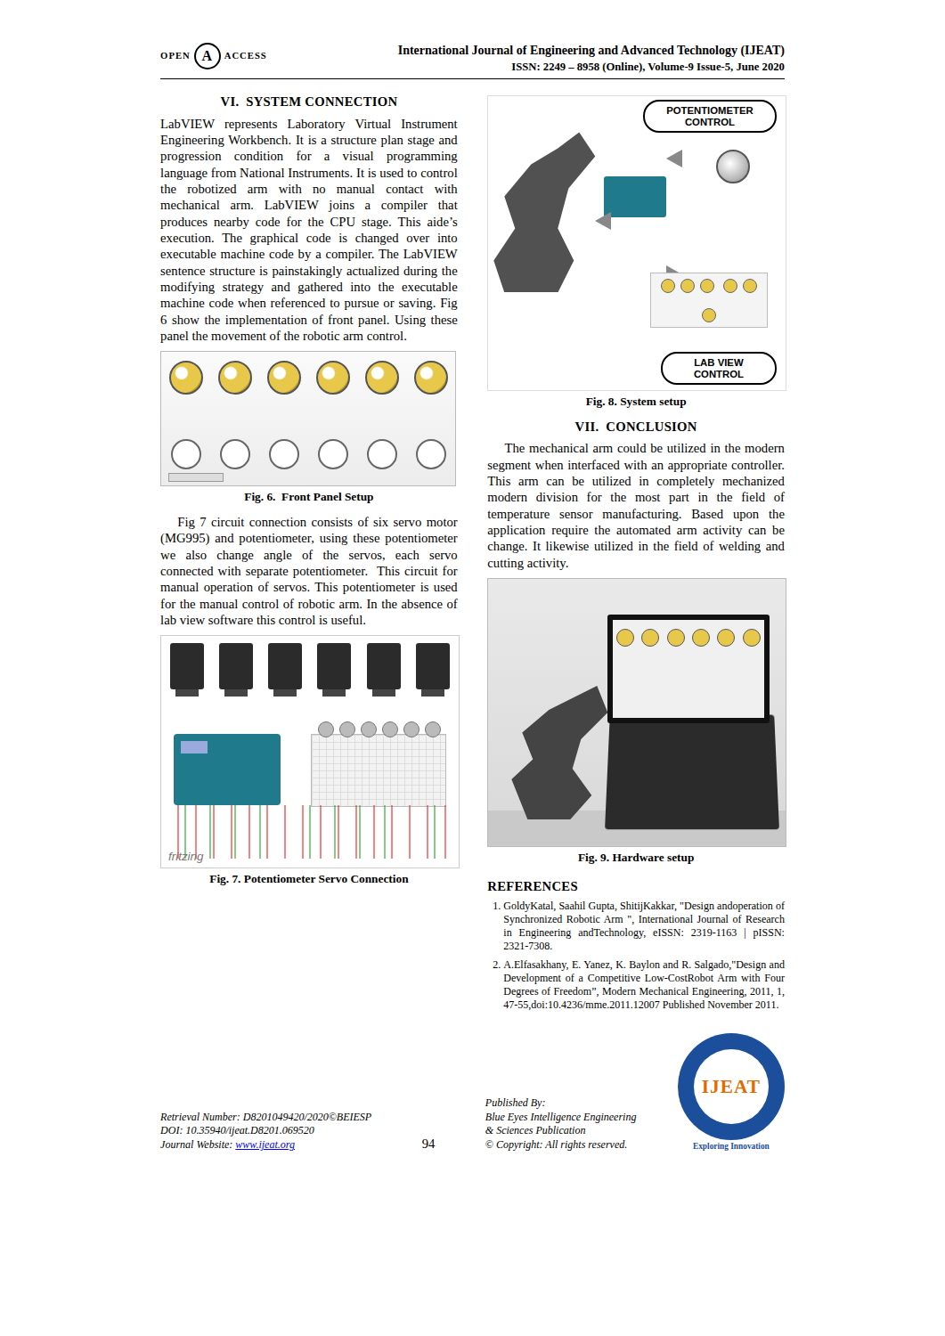OPEN A ACCESS
International Journal of Engineering and Advanced Technology (IJEAT)
ISSN: 2249 – 8958 (Online), Volume-9 Issue-5, June 2020
VI. System Connection
LabVIEW represents Laboratory Virtual Instrument Engineering Workbench. It is a structure plan stage and progression condition for a visual programming language from National Instruments. It is used to control the robotized arm with no manual contact with mechanical arm. LabVIEW joins a compiler that produces nearby code for the CPU stage. This aide’s execution. The graphical code is changed over into executable machine code by a compiler. The LabVIEW sentence structure is painstakingly actualized during the modifying strategy and gathered into the executable machine code when referenced to pursue or saving. Fig 6 show the implementation of front panel. Using these panel the movement of the robotic arm control.
Fig. 6. Front Panel Setup
Fig 7 circuit connection consists of six servo motor (MG995) and potentiometer, using these potentiometer we also change angle of the servos, each servo connected with separate potentiometer. This circuit for manual operation of servos. This potentiometer is used for the manual control of robotic arm. In the absence of lab view software this control is useful.
fritzing
Fig. 7. Potentiometer Servo Connection
POTENTIOMETER
CONTROL
LAB VIEW
CONTROL
Fig. 8. System setup
VII. Conclusion
The mechanical arm could be utilized in the modern segment when interfaced with an appropriate controller. This arm can be utilized in completely mechanized modern division for the most part in the field of temperature sensor manufacturing. Based upon the application require the automated arm activity can be change. It likewise utilized in the field of welding and cutting activity.
Fig. 9. Hardware setup
References
GoldyKatal, Saahil Gupta, ShitijKakkar, "Design andoperation of Synchronized Robotic Arm ", International Journal of Research in Engineering andTechnology, eISSN: 2319-1163 | pISSN: 2321-7308.
A.Elfasakhany, E. Yanez, K. Baylon and R. Salgado,"Design and Development of a Competitive Low-CostRobot Arm with Four Degrees of Freedom”, Modern Mechanical Engineering, 2011, 1, 47-55,doi:10.4236/mme.2011.12007 Published November 2011.
Retrieval Number: D8201049420/2020©BEIESP
DOI: 10.35940/ijeat.D8201.069520
Journal Website: www.ijeat.org
94
Published By:
Blue Eyes Intelligence Engineering
& Sciences Publication
© Copyright: All rights reserved.
IJEAT
Exploring Innovation